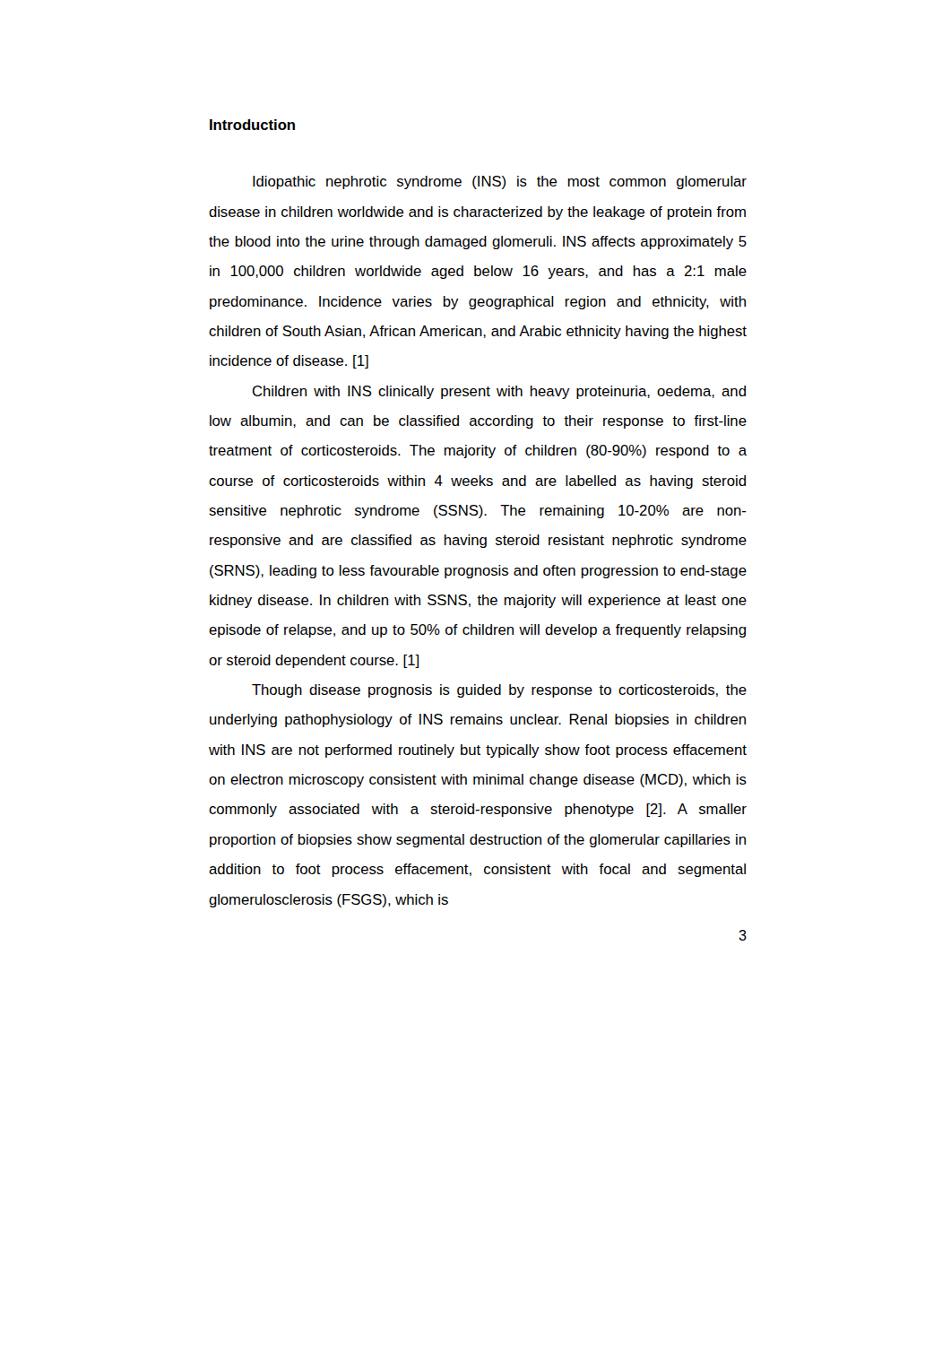Introduction
Idiopathic nephrotic syndrome (INS) is the most common glomerular disease in children worldwide and is characterized by the leakage of protein from the blood into the urine through damaged glomeruli. INS affects approximately 5 in 100,000 children worldwide aged below 16 years, and has a 2:1 male predominance. Incidence varies by geographical region and ethnicity, with children of South Asian, African American, and Arabic ethnicity having the highest incidence of disease. [1]
Children with INS clinically present with heavy proteinuria, oedema, and low albumin, and can be classified according to their response to first-line treatment of corticosteroids. The majority of children (80-90%) respond to a course of corticosteroids within 4 weeks and are labelled as having steroid sensitive nephrotic syndrome (SSNS). The remaining 10-20% are non-responsive and are classified as having steroid resistant nephrotic syndrome (SRNS), leading to less favourable prognosis and often progression to end-stage kidney disease. In children with SSNS, the majority will experience at least one episode of relapse, and up to 50% of children will develop a frequently relapsing or steroid dependent course. [1]
Though disease prognosis is guided by response to corticosteroids, the underlying pathophysiology of INS remains unclear. Renal biopsies in children with INS are not performed routinely but typically show foot process effacement on electron microscopy consistent with minimal change disease (MCD), which is commonly associated with a steroid-responsive phenotype [2]. A smaller proportion of biopsies show segmental destruction of the glomerular capillaries in addition to foot process effacement, consistent with focal and segmental glomerulosclerosis (FSGS), which is
3